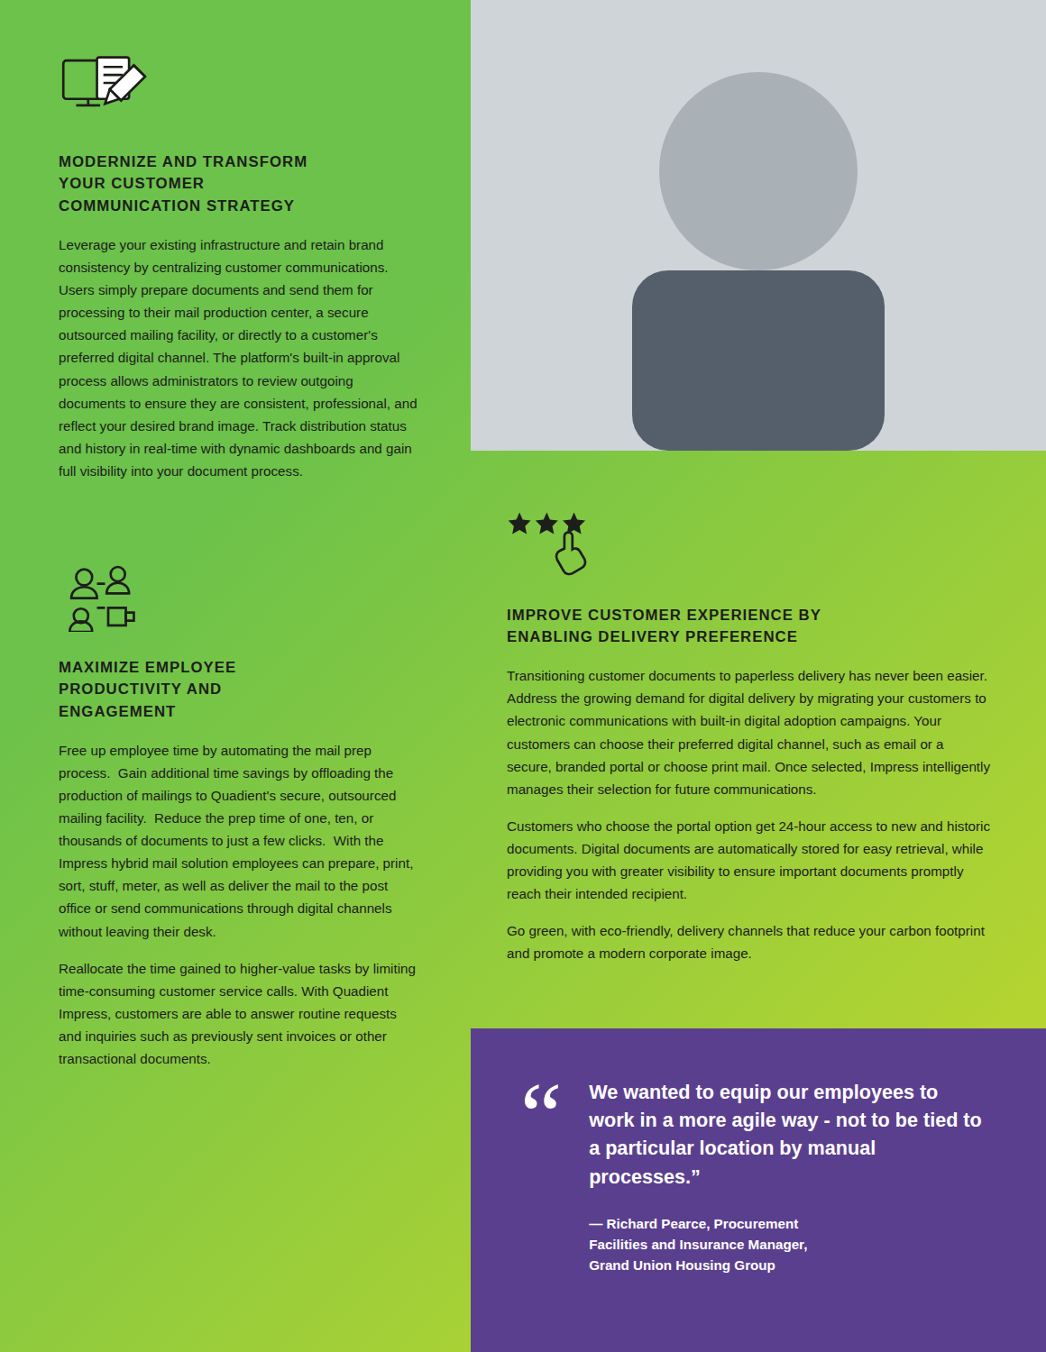Modernize and Transform
Your Customer
Communication Strategy
Leverage your existing infrastructure and retain brand consistency by centralizing customer communications. Users simply prepare documents and send them for processing to their mail production center, a secure outsourced mailing facility, or directly to a customer's preferred digital channel. The platform's built-in approval process allows administrators to review outgoing documents to ensure they are consistent, professional, and reflect your desired brand image. Track distribution status and history in real-time with dynamic dashboards and gain full visibility into your document process.
Maximize Employee
Productivity and
Engagement
Free up employee time by automating the mail prep process. Gain additional time savings by offloading the production of mailings to Quadient's secure, outsourced mailing facility. Reduce the prep time of one, ten, or thousands of documents to just a few clicks. With the Impress hybrid mail solution employees can prepare, print, sort, stuff, meter, as well as deliver the mail to the post office or send communications through digital channels without leaving their desk.
Reallocate the time gained to higher-value tasks by limiting time-consuming customer service calls. With Quadient Impress, customers are able to answer routine requests and inquiries such as previously sent invoices or other transactional documents.
Improve Customer Experience by
Enabling Delivery Preference
Transitioning customer documents to paperless delivery has never been easier. Address the growing demand for digital delivery by migrating your customers to electronic communications with built-in digital adoption campaigns. Your customers can choose their preferred digital channel, such as email or a secure, branded portal or choose print mail. Once selected, Impress intelligently manages their selection for future communications.
Customers who choose the portal option get 24-hour access to new and historic documents. Digital documents are automatically stored for easy retrieval, while providing you with greater visibility to ensure important documents promptly reach their intended recipient.
Go green, with eco-friendly, delivery channels that reduce your carbon footprint and promote a modern corporate image.
“
We wanted to equip our employees to work in a more agile way - not to be tied to a particular location by manual processes.”
— Richard Pearce, Procurement
Facilities and Insurance Manager,
Grand Union Housing Group